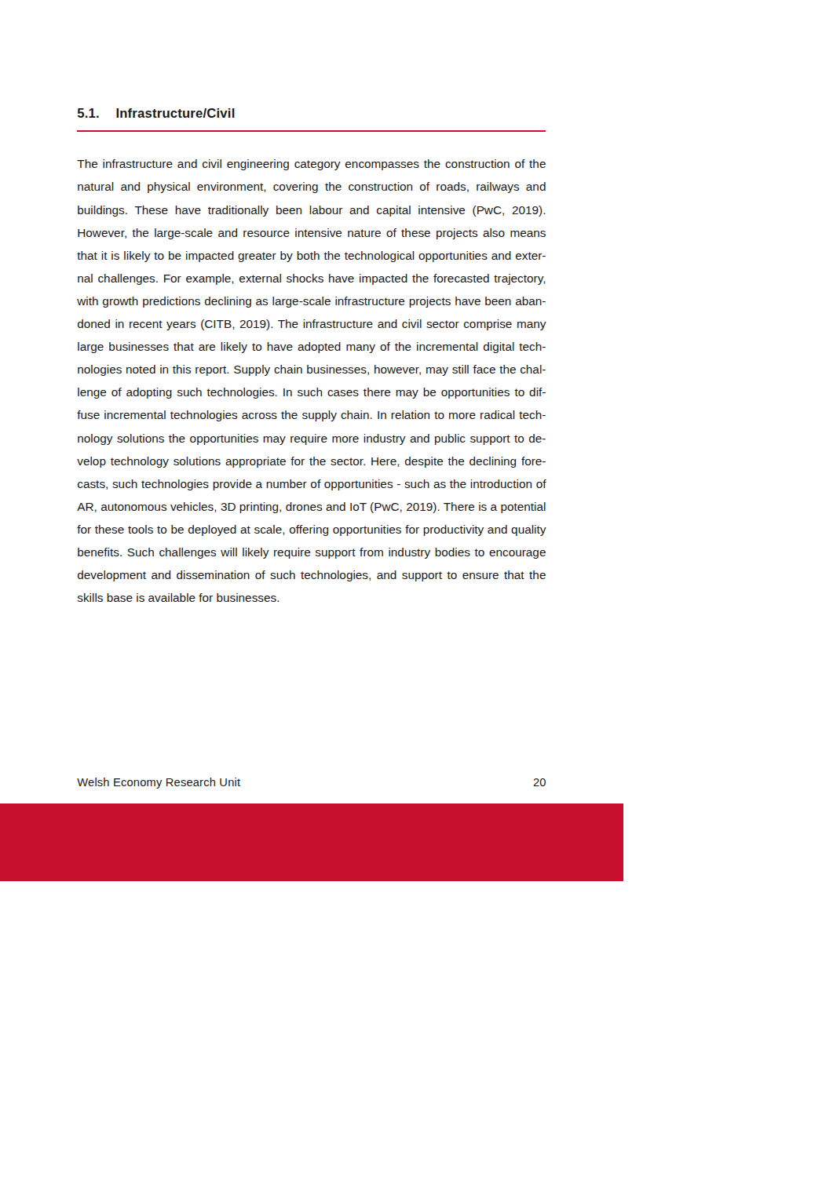5.1. Infrastructure/Civil
The infrastructure and civil engineering category encompasses the construction of the natural and physical environment, covering the construction of roads, railways and buildings. These have traditionally been labour and capital intensive (PwC, 2019). However, the large-scale and resource intensive nature of these projects also means that it is likely to be impacted greater by both the technological opportunities and external challenges. For example, external shocks have impacted the forecasted trajectory, with growth predictions declining as large-scale infrastructure projects have been abandoned in recent years (CITB, 2019). The infrastructure and civil sector comprise many large businesses that are likely to have adopted many of the incremental digital technologies noted in this report. Supply chain businesses, however, may still face the challenge of adopting such technologies. In such cases there may be opportunities to diffuse incremental technologies across the supply chain. In relation to more radical technology solutions the opportunities may require more industry and public support to develop technology solutions appropriate for the sector. Here, despite the declining forecasts, such technologies provide a number of opportunities - such as the introduction of AR, autonomous vehicles, 3D printing, drones and IoT (PwC, 2019). There is a potential for these tools to be deployed at scale, offering opportunities for productivity and quality benefits. Such challenges will likely require support from industry bodies to encourage development and dissemination of such technologies, and support to ensure that the skills base is available for businesses.
Welsh Economy Research Unit 20